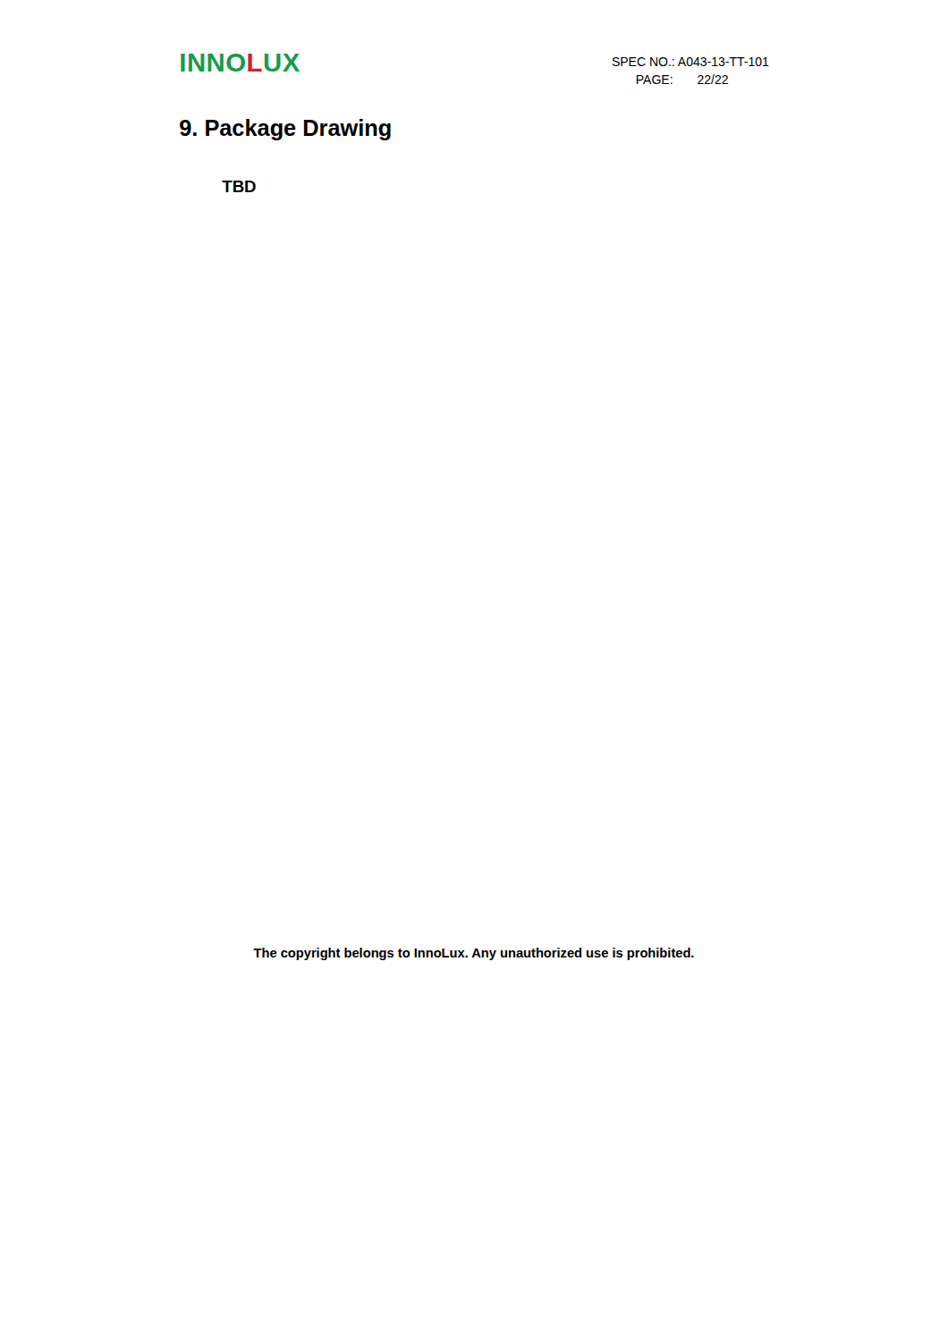INNO LUX
SPEC NO.: A043-13-TT-101
PAGE:22/22
9. Package Drawing
TBD
The copyright belongs to InnoLux. Any unauthorized use is prohibited.